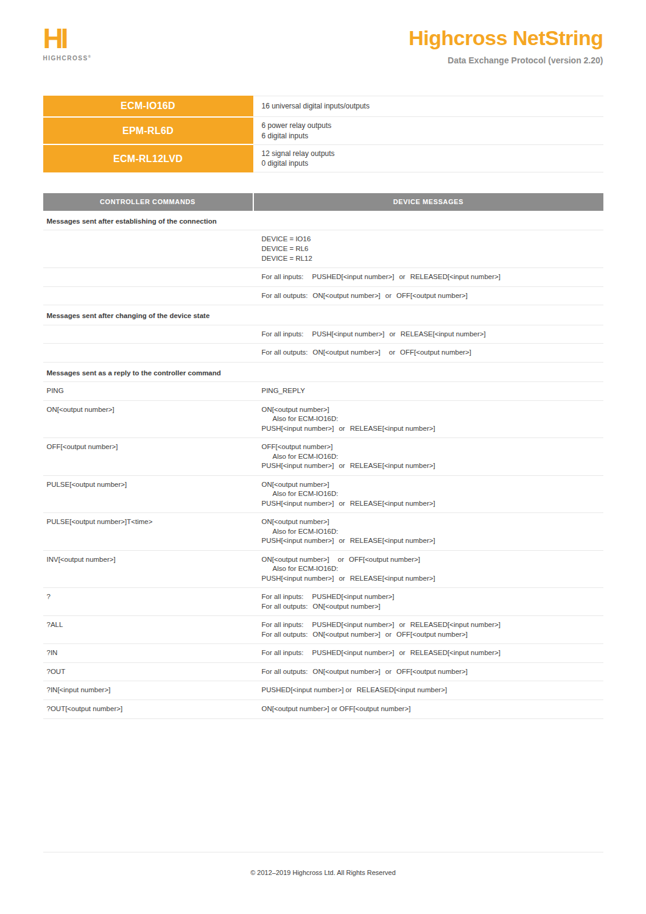HI
HIGHCROSS®
Highcross NetString
Data Exchange Protocol (version 2.20)
| ECM-IO16D | 16 universal digital inputs/outputs |
| EPM-RL6D | 6 power relay outputs 6 digital inputs |
| ECM-RL12LVD | 12 signal relay outputs 0 digital inputs |
| Controller commands | Device messages |
| --- | --- |
| Messages sent after establishing of the connection |
| | DEVICE = IO16 DEVICE = RL6 DEVICE = RL12 |
| | For all inputs: PUSHED[<input number>] or RELEASED[<input number>] |
| | For all outputs: ON[<output number>] or OFF[<output number>] |
| Messages sent after changing of the device state |
| | For all inputs: PUSH[<input number>] or RELEASE[<input number>] |
| | For all outputs: ON[<output number>] or OFF[<output number>] |
| Messages sent as a reply to the controller command |
| PING | PING_REPLY |
| ON[<output number>] | ON[<output number>] Also for ECM-IO16D: PUSH[<input number>] or RELEASE[<input number>] |
| OFF[<output number>] | OFF[<output number>] Also for ECM-IO16D: PUSH[<input number>] or RELEASE[<input number>] |
| PULSE[<output number>] | ON[<output number>] Also for ECM-IO16D: PUSH[<input number>] or RELEASE[<input number>] |
| PULSE[<output number>]T<time> | ON[<output number>] Also for ECM-IO16D: PUSH[<input number>] or RELEASE[<input number>] |
| INV[<output number>] | ON[<output number>] or OFF[<output number>] Also for ECM-IO16D: PUSH[<input number>] or RELEASE[<input number>] |
| ? | For all inputs: PUSHED[<input number>] For all outputs: ON[<output number>] |
| ?ALL | For all inputs: PUSHED[<input number>] or RELEASED[<input number>] For all outputs: ON[<output number>] or OFF[<output number>] |
| ?IN | For all inputs: PUSHED[<input number>] or RELEASED[<input number>] |
| ?OUT | For all outputs: ON[<output number>] or OFF[<output number>] |
| ?IN[<input number>] | PUSHED[<input number>] or RELEASED[<input number>] |
| ?OUT[<output number>] | ON[<output number>] or OFF[<output number>] |
© 2012–2019 Highcross Ltd. All Rights Reserved